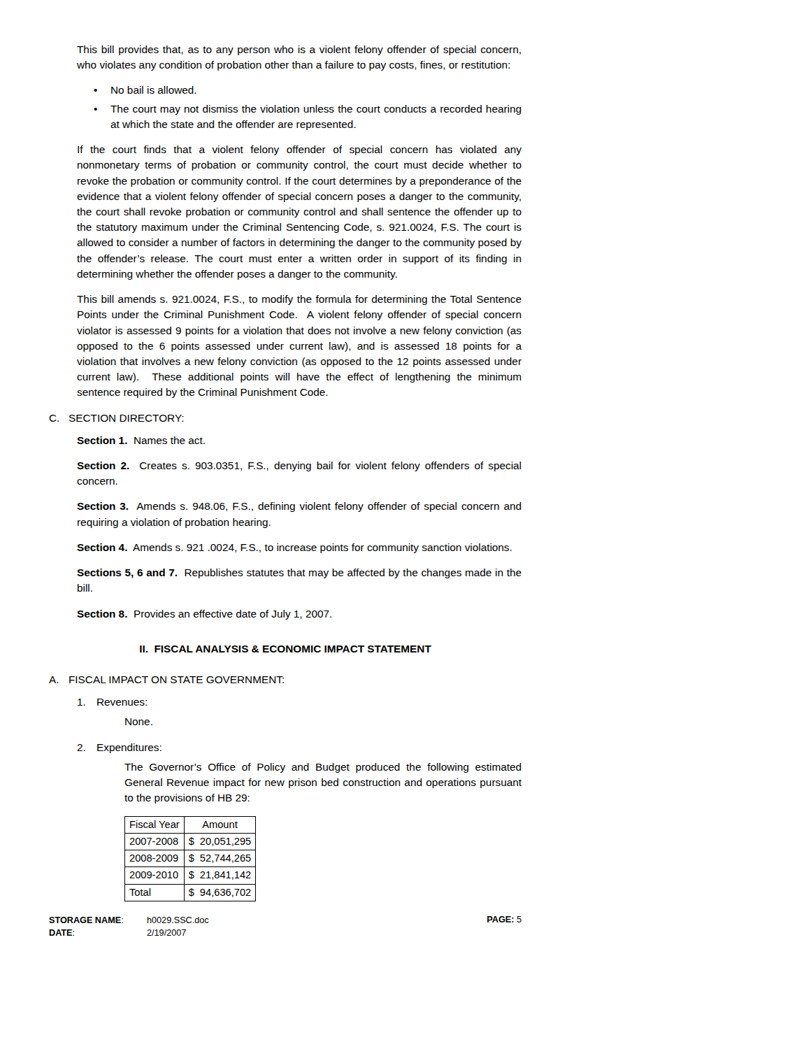This bill provides that, as to any person who is a violent felony offender of special concern, who violates any condition of probation other than a failure to pay costs, fines, or restitution:
No bail is allowed.
The court may not dismiss the violation unless the court conducts a recorded hearing at which the state and the offender are represented.
If the court finds that a violent felony offender of special concern has violated any nonmonetary terms of probation or community control, the court must decide whether to revoke the probation or community control. If the court determines by a preponderance of the evidence that a violent felony offender of special concern poses a danger to the community, the court shall revoke probation or community control and shall sentence the offender up to the statutory maximum under the Criminal Sentencing Code, s. 921.0024, F.S. The court is allowed to consider a number of factors in determining the danger to the community posed by the offender’s release. The court must enter a written order in support of its finding in determining whether the offender poses a danger to the community.
This bill amends s. 921.0024, F.S., to modify the formula for determining the Total Sentence Points under the Criminal Punishment Code. A violent felony offender of special concern violator is assessed 9 points for a violation that does not involve a new felony conviction (as opposed to the 6 points assessed under current law), and is assessed 18 points for a violation that involves a new felony conviction (as opposed to the 12 points assessed under current law). These additional points will have the effect of lengthening the minimum sentence required by the Criminal Punishment Code.
C.
SECTION DIRECTORY:
Section 1. Names the act.
Section 2. Creates s. 903.0351, F.S., denying bail for violent felony offenders of special concern.
Section 3. Amends s. 948.06, F.S., defining violent felony offender of special concern and requiring a violation of probation hearing.
Section 4. Amends s. 921 .0024, F.S., to increase points for community sanction violations.
Sections 5, 6 and 7. Republishes statutes that may be affected by the changes made in the bill.
Section 8. Provides an effective date of July 1, 2007.
II. FISCAL ANALYSIS & ECONOMIC IMPACT STATEMENT
A.
FISCAL IMPACT ON STATE GOVERNMENT:
1.
Revenues:
None.
2.
Expenditures:
The Governor’s Office of Policy and Budget produced the following estimated General Revenue impact for new prison bed construction and operations pursuant to the provisions of HB 29:
| Fiscal Year | Amount |
| --- | --- |
| 2007-2008 | $ | 20,051,295 |
| 2008-2009 | $ | 52,744,265 |
| 2009-2010 | $ | 21,841,142 |
| Total | $ | 94,636,702 |
STORAGE NAME:
h0029.SSC.doc
DATE:
2/19/2007
PAGE: 5